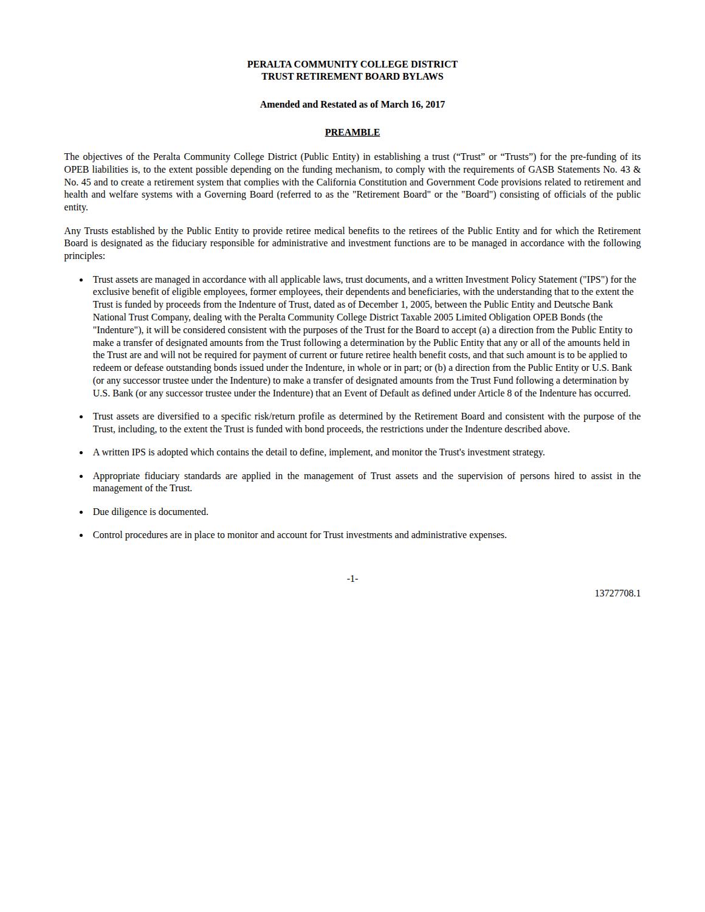PERALTA COMMUNITY COLLEGE DISTRICT
TRUST RETIREMENT BOARD BYLAWS
Amended and Restated as of March 16, 2017
PREAMBLE
The objectives of the Peralta Community College District (Public Entity) in establishing a trust (“Trust” or “Trusts”) for the pre-funding of its OPEB liabilities is, to the extent possible depending on the funding mechanism, to comply with the requirements of GASB Statements No. 43 & No. 45 and to create a retirement system that complies with the California Constitution and Government Code provisions related to retirement and health and welfare systems with a Governing Board (referred to as the "Retirement Board" or the "Board") consisting of officials of the public entity.
Any Trusts established by the Public Entity to provide retiree medical benefits to the retirees of the Public Entity and for which the Retirement Board is designated as the fiduciary responsible for administrative and investment functions are to be managed in accordance with the following principles:
Trust assets are managed in accordance with all applicable laws, trust documents, and a written Investment Policy Statement ("IPS") for the exclusive benefit of eligible employees, former employees, their dependents and beneficiaries, with the understanding that to the extent the Trust is funded by proceeds from the Indenture of Trust, dated as of December 1, 2005, between the Public Entity and Deutsche Bank National Trust Company, dealing with the Peralta Community College District Taxable 2005 Limited Obligation OPEB Bonds (the "Indenture"), it will be considered consistent with the purposes of the Trust for the Board to accept (a) a direction from the Public Entity to make a transfer of designated amounts from the Trust following a determination by the Public Entity that any or all of the amounts held in the Trust are and will not be required for payment of current or future retiree health benefit costs, and that such amount is to be applied to redeem or defease outstanding bonds issued under the Indenture, in whole or in part; or (b) a direction from the Public Entity or U.S. Bank (or any successor trustee under the Indenture) to make a transfer of designated amounts from the Trust Fund following a determination by U.S. Bank (or any successor trustee under the Indenture) that an Event of Default as defined under Article 8 of the Indenture has occurred.
Trust assets are diversified to a specific risk/return profile as determined by the Retirement Board and consistent with the purpose of the Trust, including, to the extent the Trust is funded with bond proceeds, the restrictions under the Indenture described above.
A written IPS is adopted which contains the detail to define, implement, and monitor the Trust's investment strategy.
Appropriate fiduciary standards are applied in the management of Trust assets and the supervision of persons hired to assist in the management of the Trust.
Due diligence is documented.
Control procedures are in place to monitor and account for Trust investments and administrative expenses.
-1-
13727708.1